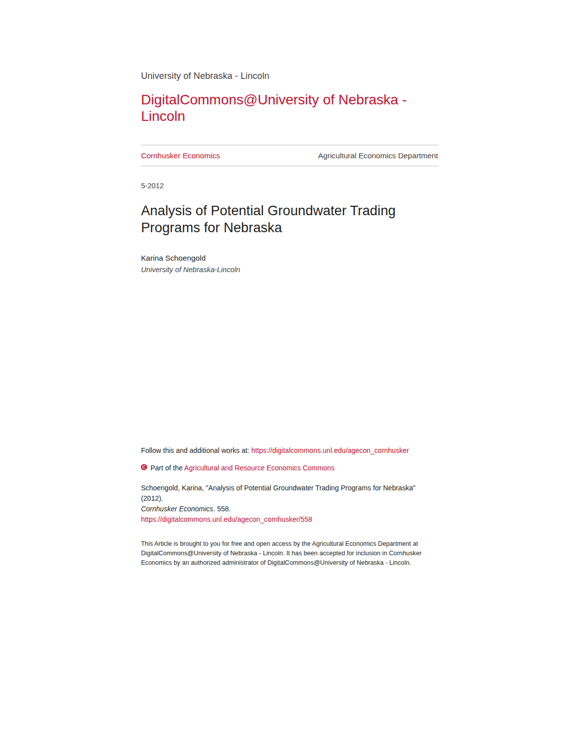University of Nebraska - Lincoln
DigitalCommons@University of Nebraska - Lincoln
Cornhusker Economics Agricultural Economics Department
5-2012
Analysis of Potential Groundwater Trading Programs for Nebraska
Karina Schoengold
University of Nebraska-Lincoln
Follow this and additional works at: https://digitalcommons.unl.edu/agecon_cornhusker
Part of the Agricultural and Resource Economics Commons
Schoengold, Karina, "Analysis of Potential Groundwater Trading Programs for Nebraska" (2012).
Cornhusker Economics. 558.
https://digitalcommons.unl.edu/agecon_cornhusker/558
This Article is brought to you for free and open access by the Agricultural Economics Department at DigitalCommons@University of Nebraska - Lincoln. It has been accepted for inclusion in Cornhusker Economics by an authorized administrator of DigitalCommons@University of Nebraska - Lincoln.